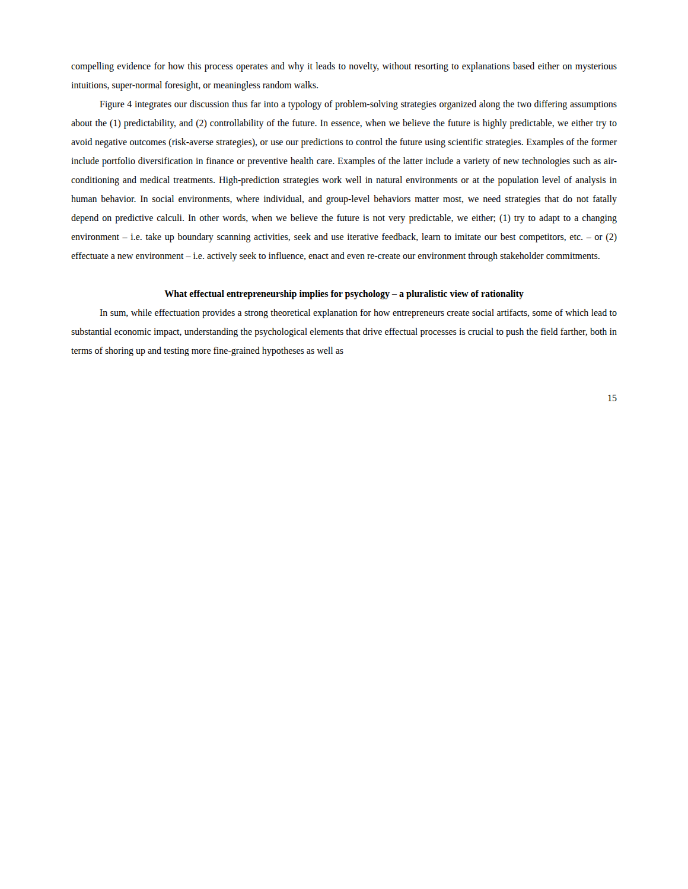compelling evidence for how this process operates and why it leads to novelty, without resorting to explanations based either on mysterious intuitions, super-normal foresight, or meaningless random walks.
Figure 4 integrates our discussion thus far into a typology of problem-solving strategies organized along the two differing assumptions about the (1) predictability, and (2) controllability of the future. In essence, when we believe the future is highly predictable, we either try to avoid negative outcomes (risk-averse strategies), or use our predictions to control the future using scientific strategies. Examples of the former include portfolio diversification in finance or preventive health care. Examples of the latter include a variety of new technologies such as air-conditioning and medical treatments. High-prediction strategies work well in natural environments or at the population level of analysis in human behavior. In social environments, where individual, and group-level behaviors matter most, we need strategies that do not fatally depend on predictive calculi. In other words, when we believe the future is not very predictable, we either; (1) try to adapt to a changing environment – i.e. take up boundary scanning activities, seek and use iterative feedback, learn to imitate our best competitors, etc. – or (2) effectuate a new environment – i.e. actively seek to influence, enact and even re-create our environment through stakeholder commitments.
What effectual entrepreneurship implies for psychology – a pluralistic view of rationality
In sum, while effectuation provides a strong theoretical explanation for how entrepreneurs create social artifacts, some of which lead to substantial economic impact, understanding the psychological elements that drive effectual processes is crucial to push the field farther, both in terms of shoring up and testing more fine-grained hypotheses as well as
15